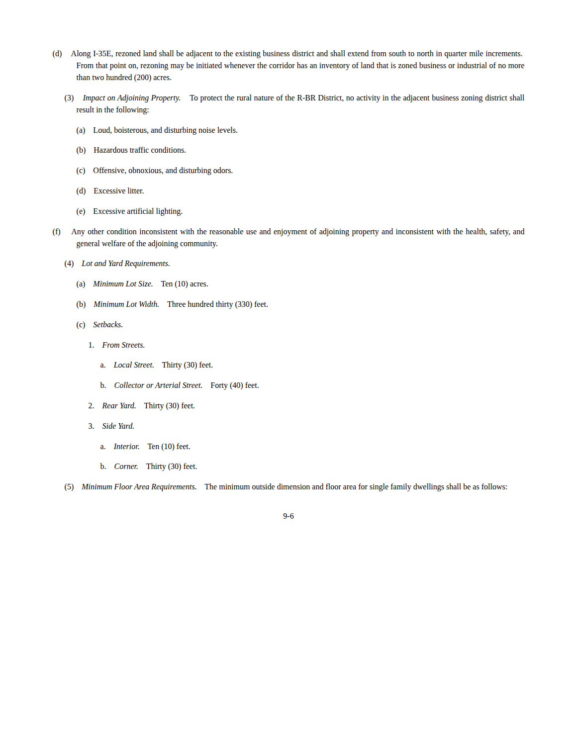(d) Along I-35E, rezoned land shall be adjacent to the existing business district and shall extend from south to north in quarter mile increments. From that point on, rezoning may be initiated whenever the corridor has an inventory of land that is zoned business or industrial of no more than two hundred (200) acres.
(3) Impact on Adjoining Property. To protect the rural nature of the R-BR District, no activity in the adjacent business zoning district shall result in the following:
(a) Loud, boisterous, and disturbing noise levels.
(b) Hazardous traffic conditions.
(c) Offensive, obnoxious, and disturbing odors.
(d) Excessive litter.
(e) Excessive artificial lighting.
(f) Any other condition inconsistent with the reasonable use and enjoyment of adjoining property and inconsistent with the health, safety, and general welfare of the adjoining community.
(4) Lot and Yard Requirements.
(a) Minimum Lot Size. Ten (10) acres.
(b) Minimum Lot Width. Three hundred thirty (330) feet.
(c) Setbacks.
1. From Streets.
a. Local Street. Thirty (30) feet.
b. Collector or Arterial Street. Forty (40) feet.
2. Rear Yard. Thirty (30) feet.
3. Side Yard.
a. Interior. Ten (10) feet.
b. Corner. Thirty (30) feet.
(5) Minimum Floor Area Requirements. The minimum outside dimension and floor area for single family dwellings shall be as follows:
9-6